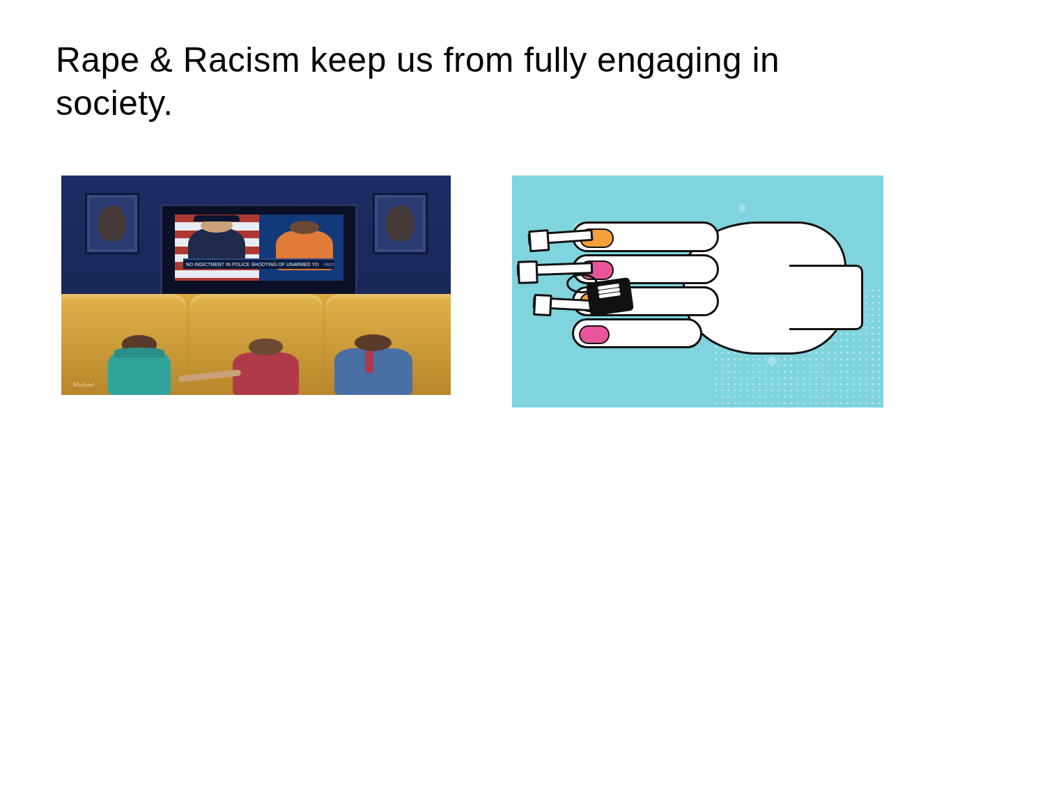Rape & Racism keep us from fully engaging in society.
No indictment in police shooting of unarmed yo protects officer with god fear and mostly responsible
Michael
Illustration: family watching a news broadcast about a police shooting.
Illustration: hand holding keys between the fingers as a self-defense measure.